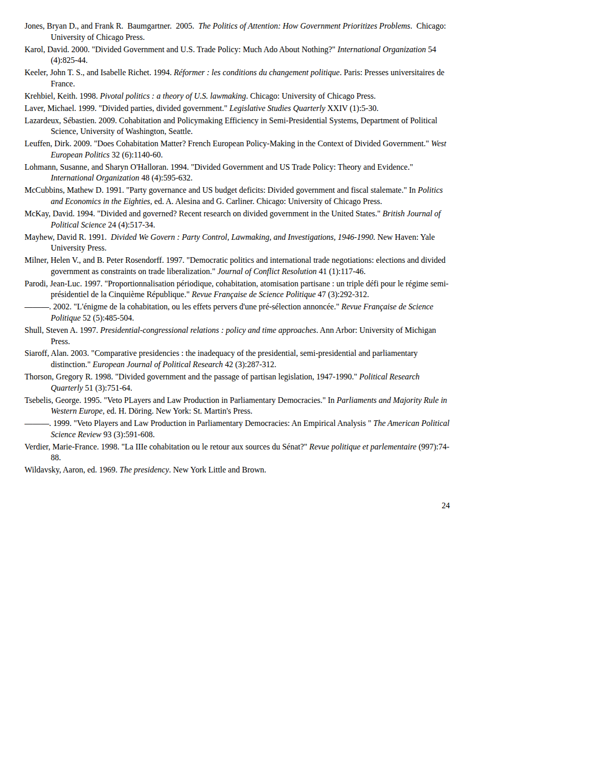Jones, Bryan D., and Frank R. Baumgartner. 2005. The Politics of Attention: How Government Prioritizes Problems. Chicago: University of Chicago Press.
Karol, David. 2000. "Divided Government and U.S. Trade Policy: Much Ado About Nothing?" International Organization 54 (4):825-44.
Keeler, John T. S., and Isabelle Richet. 1994. Réformer : les conditions du changement politique. Paris: Presses universitaires de France.
Krehbiel, Keith. 1998. Pivotal politics : a theory of U.S. lawmaking. Chicago: University of Chicago Press.
Laver, Michael. 1999. "Divided parties, divided government." Legislative Studies Quarterly XXIV (1):5-30.
Lazardeux, Sébastien. 2009. Cohabitation and Policymaking Efficiency in Semi-Presidential Systems, Department of Political Science, University of Washington, Seattle.
Leuffen, Dirk. 2009. "Does Cohabitation Matter? French European Policy-Making in the Context of Divided Government." West European Politics 32 (6):1140-60.
Lohmann, Susanne, and Sharyn O'Halloran. 1994. "Divided Government and US Trade Policy: Theory and Evidence." International Organization 48 (4):595-632.
McCubbins, Mathew D. 1991. "Party governance and US budget deficits: Divided government and fiscal stalemate." In Politics and Economics in the Eighties, ed. A. Alesina and G. Carliner. Chicago: University of Chicago Press.
McKay, David. 1994. "Divided and governed? Recent research on divided government in the United States." British Journal of Political Science 24 (4):517-34.
Mayhew, David R. 1991. Divided We Govern : Party Control, Lawmaking, and Investigations, 1946-1990. New Haven: Yale University Press.
Milner, Helen V., and B. Peter Rosendorff. 1997. "Democratic politics and international trade negotiations: elections and divided government as constraints on trade liberalization." Journal of Conflict Resolution 41 (1):117-46.
Parodi, Jean-Luc. 1997. "Proportionnalisation périodique, cohabitation, atomisation partisane : un triple défi pour le régime semi-présidentiel de la Cinquième République." Revue Française de Science Politique 47 (3):292-312.
———. 2002. "L'énigme de la cohabitation, ou les effets pervers d'une pré-sélection annoncée." Revue Française de Science Politique 52 (5):485-504.
Shull, Steven A. 1997. Presidential-congressional relations : policy and time approaches. Ann Arbor: University of Michigan Press.
Siaroff, Alan. 2003. "Comparative presidencies : the inadequacy of the presidential, semi-presidential and parliamentary distinction." European Journal of Political Research 42 (3):287-312.
Thorson, Gregory R. 1998. "Divided government and the passage of partisan legislation, 1947-1990." Political Research Quarterly 51 (3):751-64.
Tsebelis, George. 1995. "Veto PLayers and Law Production in Parliamentary Democracies." In Parliaments and Majority Rule in Western Europe, ed. H. Döring. New York: St. Martin's Press.
———. 1999. "Veto Players and Law Production in Parliamentary Democracies: An Empirical Analysis " The American Political Science Review 93 (3):591-608.
Verdier, Marie-France. 1998. "La IIIe cohabitation ou le retour aux sources du Sénat?" Revue politique et parlementaire (997):74-88.
Wildavsky, Aaron, ed. 1969. The presidency. New York Little and Brown.
24